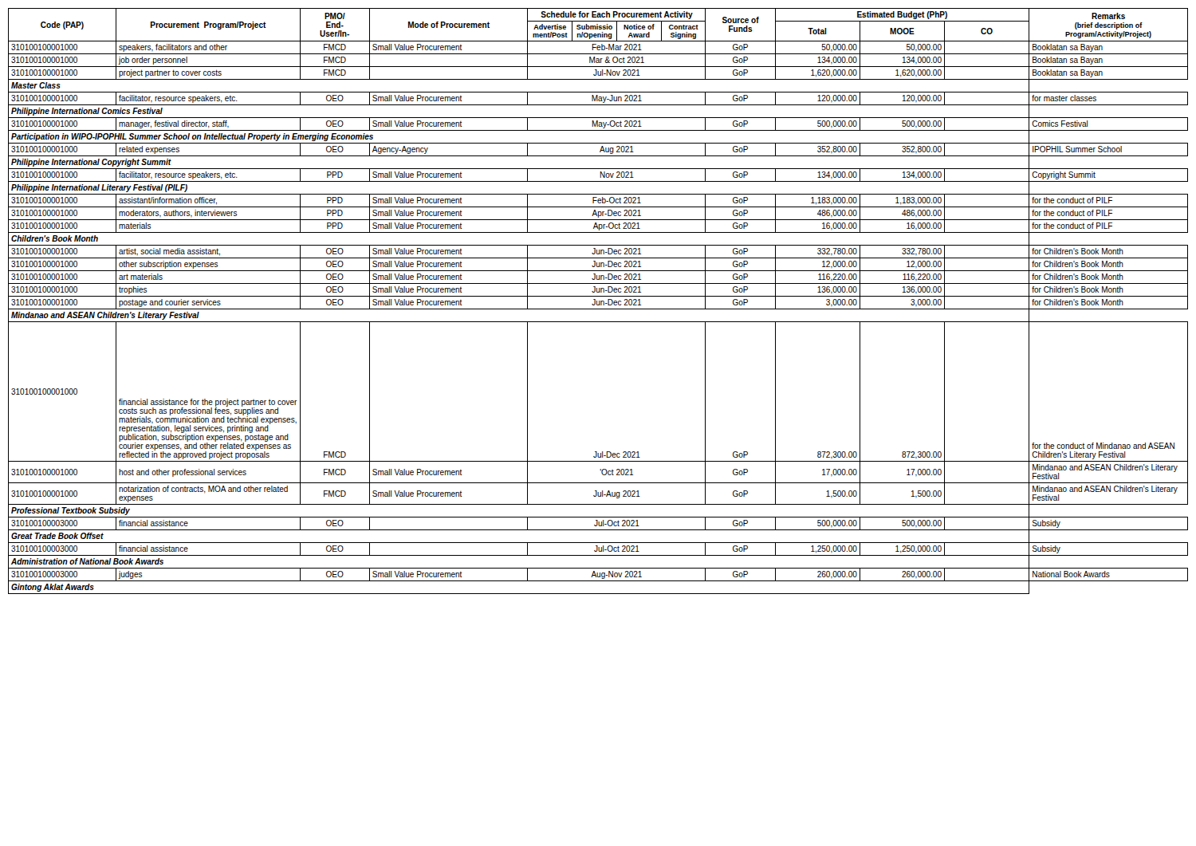| Code (PAP) | Procurement Program/Project | PMO/ End- User/In- | Mode of Procurement | Schedule for Each Procurement Activity | Source of Funds | Estimated Budget (PhP) | Remarks (brief description of Program/Activity/Project) |
| --- | --- | --- | --- | --- | --- | --- | --- |
| Advertise ment/Post | Submissio n/Opening | Notice of Award | Contract Signing | Total | MOOE | CO |
| 310100100001000 | speakers, facilitators and other | FMCD | Small Value Procurement | Feb-Mar 2021 | GoP | 50,000.00 | 50,000.00 | | Booklatan sa Bayan |
| 310100100001000 | job order personnel | FMCD | | Mar & Oct 2021 | GoP | 134,000.00 | 134,000.00 | | Booklatan sa Bayan |
| 310100100001000 | project partner to cover costs | FMCD | | Jul-Nov 2021 | GoP | 1,620,000.00 | 1,620,000.00 | | Booklatan sa Bayan |
| Master Class |
| 310100100001000 | facilitator, resource speakers, etc. | OEO | Small Value Procurement | May-Jun 2021 | GoP | 120,000.00 | 120,000.00 | | for master classes |
| Philippine International Comics Festival |
| 310100100001000 | manager, festival director, staff, | OEO | Small Value Procurement | May-Oct 2021 | GoP | 500,000.00 | 500,000.00 | | Comics Festival |
| Participation in WIPO-IPOPHIL Summer School on Intellectual Property in Emerging Economies |
| 310100100001000 | related expenses | OEO | Agency-Agency | Aug 2021 | GoP | 352,800.00 | 352,800.00 | | IPOPHIL Summer School |
| Philippine International Copyright Summit |
| 310100100001000 | facilitator, resource speakers, etc. | PPD | Small Value Procurement | Nov 2021 | GoP | 134,000.00 | 134,000.00 | | Copyright Summit |
| Philippine International Literary Festival (PILF) |
| 310100100001000 | assistant/information officer, | PPD | Small Value Procurement | Feb-Oct 2021 | GoP | 1,183,000.00 | 1,183,000.00 | | for the conduct of PILF |
| 310100100001000 | moderators, authors, interviewers | PPD | Small Value Procurement | Apr-Dec 2021 | GoP | 486,000.00 | 486,000.00 | | for the conduct of PILF |
| 310100100001000 | materials | PPD | Small Value Procurement | Apr-Oct 2021 | GoP | 16,000.00 | 16,000.00 | | for the conduct of PILF |
| Children's Book Month |
| 310100100001000 | artist, social media assistant, | OEO | Small Value Procurement | Jun-Dec 2021 | GoP | 332,780.00 | 332,780.00 | | for Children's Book Month |
| 310100100001000 | other subscription expenses | OEO | Small Value Procurement | Jun-Dec 2021 | GoP | 12,000.00 | 12,000.00 | | for Children's Book Month |
| 310100100001000 | art materials | OEO | Small Value Procurement | Jun-Dec 2021 | GoP | 116,220.00 | 116,220.00 | | for Children's Book Month |
| 310100100001000 | trophies | OEO | Small Value Procurement | Jun-Dec 2021 | GoP | 136,000.00 | 136,000.00 | | for Children's Book Month |
| 310100100001000 | postage and courier services | OEO | Small Value Procurement | Jun-Dec 2021 | GoP | 3,000.00 | 3,000.00 | | for Children's Book Month |
| Mindanao and ASEAN Children's Literary Festival |
| 310100100001000 | financial assistance for the project partner to cover costs such as professional fees, supplies and materials, communication and technical expenses, representation, legal services, printing and publication, subscription expenses, postage and courier expenses, and other related expenses as reflected in the approved project proposals | FMCD | | Jul-Dec 2021 | GoP | 872,300.00 | 872,300.00 | | for the conduct of Mindanao and ASEAN Children's Literary Festival |
| 310100100001000 | host and other professional services | FMCD | Small Value Procurement | 'Oct 2021 | GoP | 17,000.00 | 17,000.00 | | Mindanao and ASEAN Children's Literary Festival |
| 310100100001000 | notarization of contracts, MOA and other related expenses | FMCD | Small Value Procurement | Jul-Aug 2021 | GoP | 1,500.00 | 1,500.00 | | Mindanao and ASEAN Children's Literary Festival |
| Professional Textbook Subsidy |
| 310100100003000 | financial assistance | OEO | | Jul-Oct 2021 | GoP | 500,000.00 | 500,000.00 | | Subsidy |
| Great Trade Book Offset |
| 310100100003000 | financial assistance | OEO | | Jul-Oct 2021 | GoP | 1,250,000.00 | 1,250,000.00 | | Subsidy |
| Administration of National Book Awards |
| 310100100003000 | judges | OEO | Small Value Procurement | Aug-Nov 2021 | GoP | 260,000.00 | 260,000.00 | | National Book Awards |
| Gintong Aklat Awards |